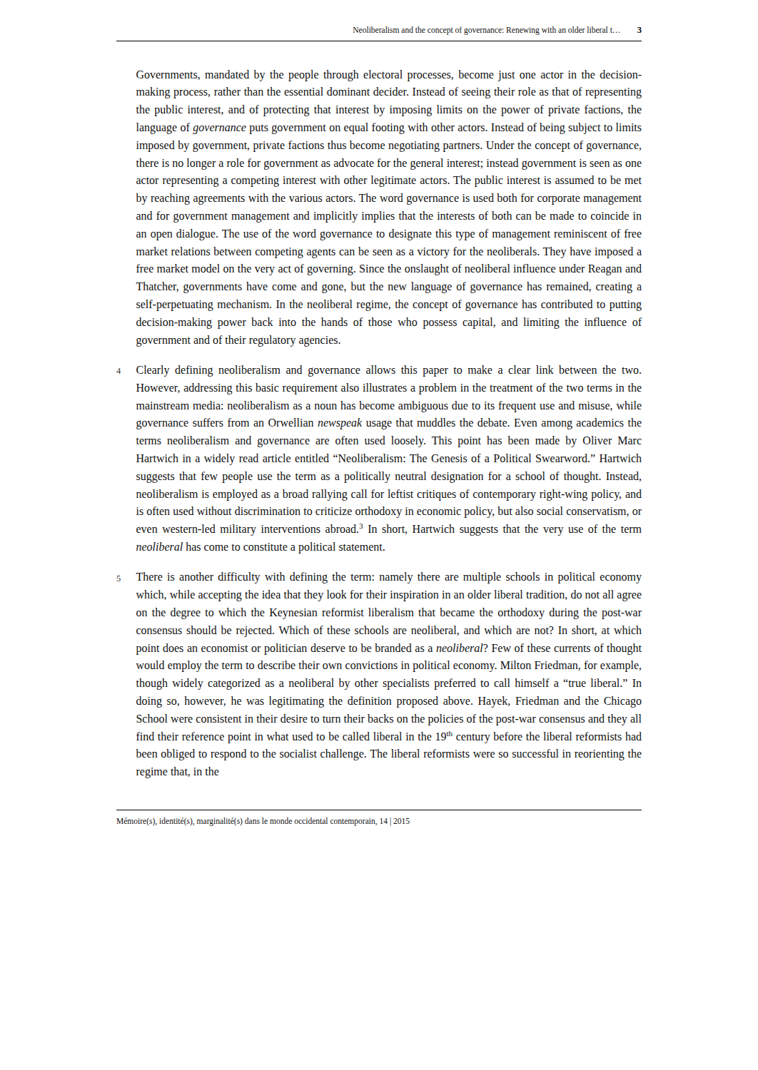Neoliberalism and the concept of governance: Renewing with an older liberal t… 3
Governments, mandated by the people through electoral processes, become just one actor in the decision-making process, rather than the essential dominant decider. Instead of seeing their role as that of representing the public interest, and of protecting that interest by imposing limits on the power of private factions, the language of governance puts government on equal footing with other actors. Instead of being subject to limits imposed by government, private factions thus become negotiating partners. Under the concept of governance, there is no longer a role for government as advocate for the general interest; instead government is seen as one actor representing a competing interest with other legitimate actors. The public interest is assumed to be met by reaching agreements with the various actors. The word governance is used both for corporate management and for government management and implicitly implies that the interests of both can be made to coincide in an open dialogue. The use of the word governance to designate this type of management reminiscent of free market relations between competing agents can be seen as a victory for the neoliberals. They have imposed a free market model on the very act of governing. Since the onslaught of neoliberal influence under Reagan and Thatcher, governments have come and gone, but the new language of governance has remained, creating a self-perpetuating mechanism. In the neoliberal regime, the concept of governance has contributed to putting decision-making power back into the hands of those who possess capital, and limiting the influence of government and of their regulatory agencies.
4
Clearly defining neoliberalism and governance allows this paper to make a clear link between the two. However, addressing this basic requirement also illustrates a problem in the treatment of the two terms in the mainstream media: neoliberalism as a noun has become ambiguous due to its frequent use and misuse, while governance suffers from an Orwellian newspeak usage that muddles the debate. Even among academics the terms neoliberalism and governance are often used loosely. This point has been made by Oliver Marc Hartwich in a widely read article entitled “Neoliberalism: The Genesis of a Political Swearword.” Hartwich suggests that few people use the term as a politically neutral designation for a school of thought. Instead, neoliberalism is employed as a broad rallying call for leftist critiques of contemporary right-wing policy, and is often used without discrimination to criticize orthodoxy in economic policy, but also social conservatism, or even western-led military interventions abroad.3 In short, Hartwich suggests that the very use of the term neoliberal has come to constitute a political statement.
5
There is another difficulty with defining the term: namely there are multiple schools in political economy which, while accepting the idea that they look for their inspiration in an older liberal tradition, do not all agree on the degree to which the Keynesian reformist liberalism that became the orthodoxy during the post-war consensus should be rejected. Which of these schools are neoliberal, and which are not? In short, at which point does an economist or politician deserve to be branded as a neoliberal? Few of these currents of thought would employ the term to describe their own convictions in political economy. Milton Friedman, for example, though widely categorized as a neoliberal by other specialists preferred to call himself a “true liberal.” In doing so, however, he was legitimating the definition proposed above. Hayek, Friedman and the Chicago School were consistent in their desire to turn their backs on the policies of the post-war consensus and they all find their reference point in what used to be called liberal in the 19th century before the liberal reformists had been obliged to respond to the socialist challenge. The liberal reformists were so successful in reorienting the regime that, in the
Mémoire(s), identité(s), marginalité(s) dans le monde occidental contemporain, 14 | 2015